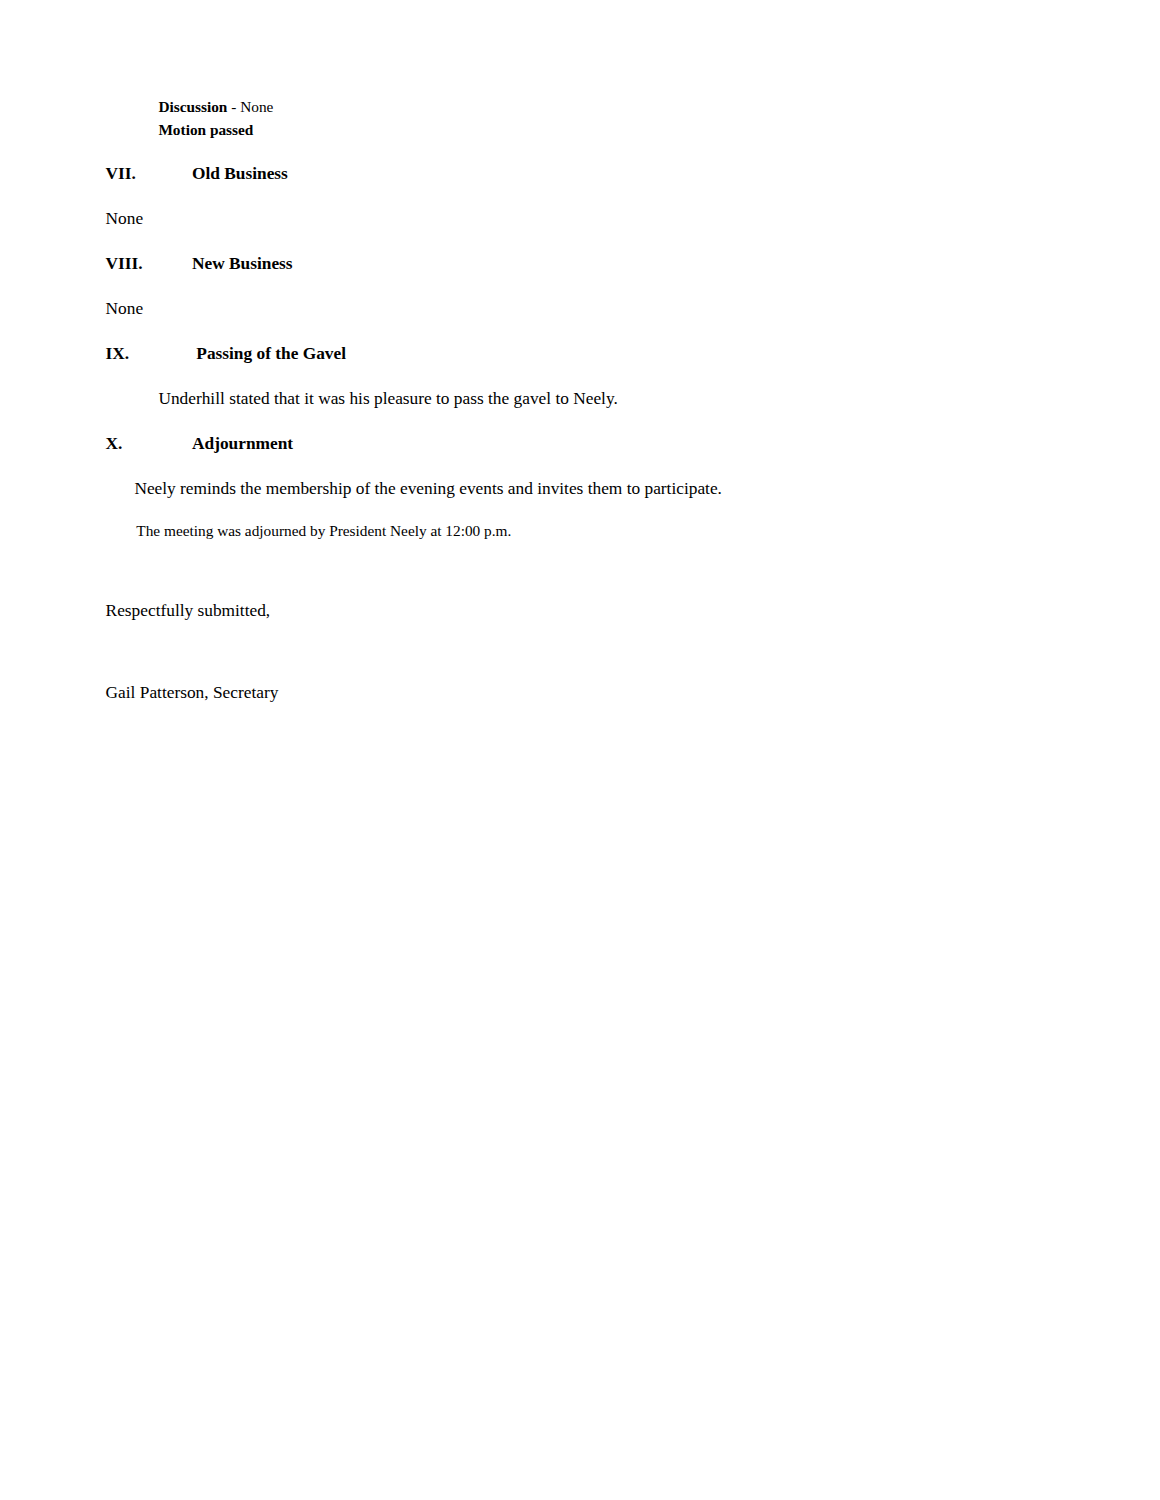Discussion - None
Motion passed
VII. Old Business
None
VIII. New Business
None
IX. Passing of the Gavel
Underhill stated that it was his pleasure to pass the gavel to Neely.
X. Adjournment
Neely reminds the membership of the evening events and invites them to participate.
The meeting was adjourned by President Neely at 12:00 p.m.
Respectfully submitted,
Gail Patterson, Secretary